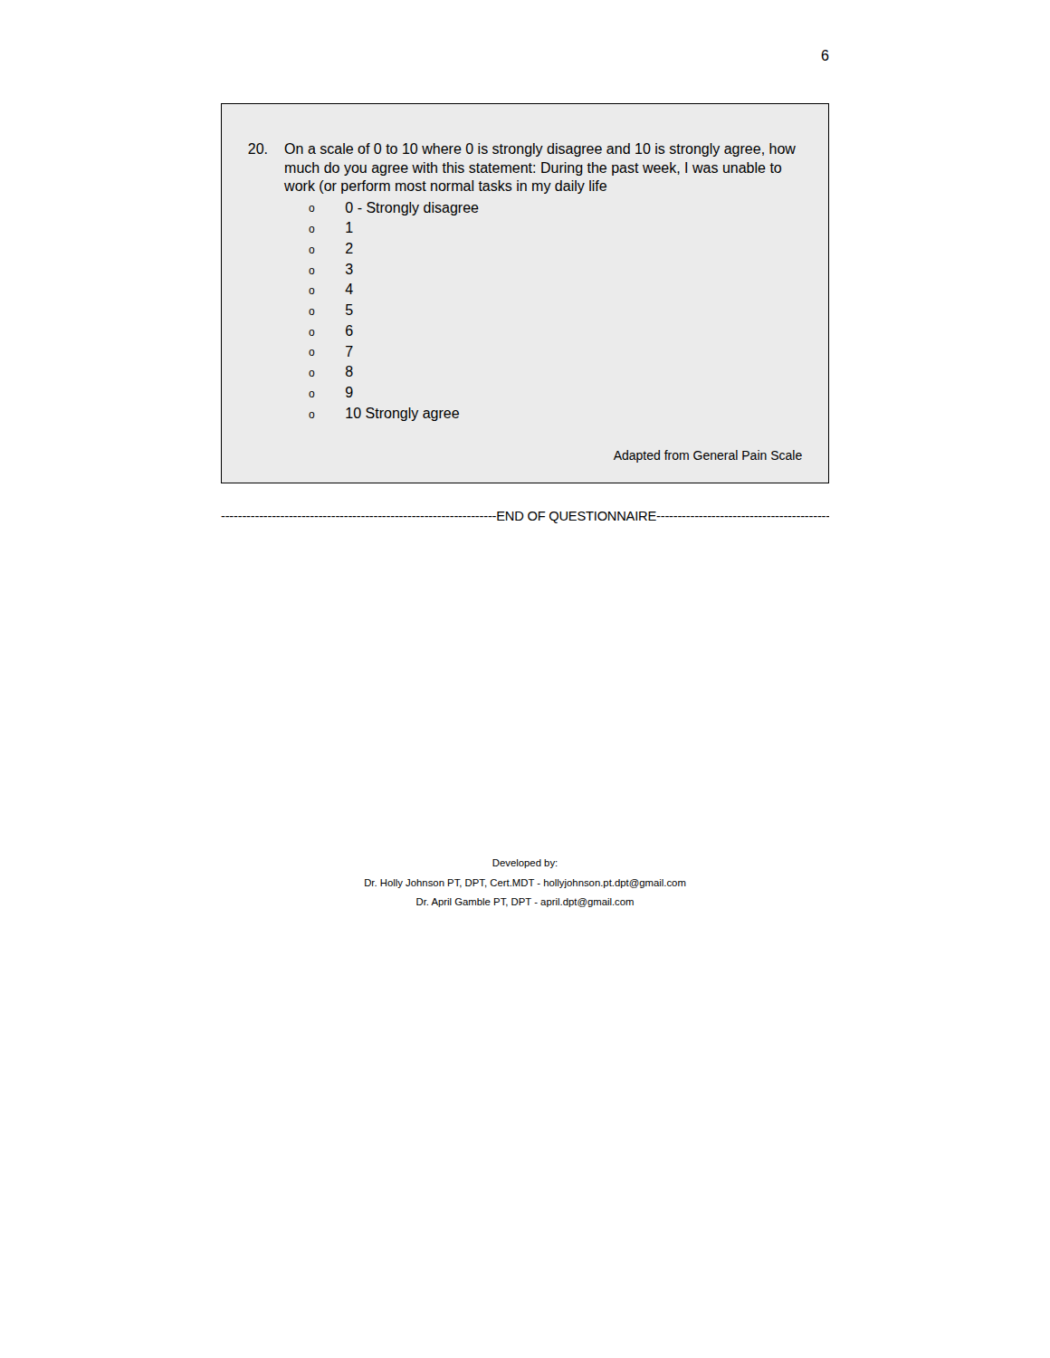6
On a scale of 0 to 10 where 0 is strongly disagree and 10 is strongly agree, how much do you agree with this statement: During the past week, I was unable to work (or perform most normal tasks in my daily life
0 - Strongly disagree
1
2
3
4
5
6
7
8
9
10 Strongly agree
Adapted from General Pain Scale
-----------------------------------------------------------------END OF QUESTIONNAIRE------------------------------------------------------------
Developed by:
Dr. Holly Johnson PT, DPT, Cert.MDT - hollyjohnson.pt.dpt@gmail.com
Dr. April Gamble PT, DPT - april.dpt@gmail.com